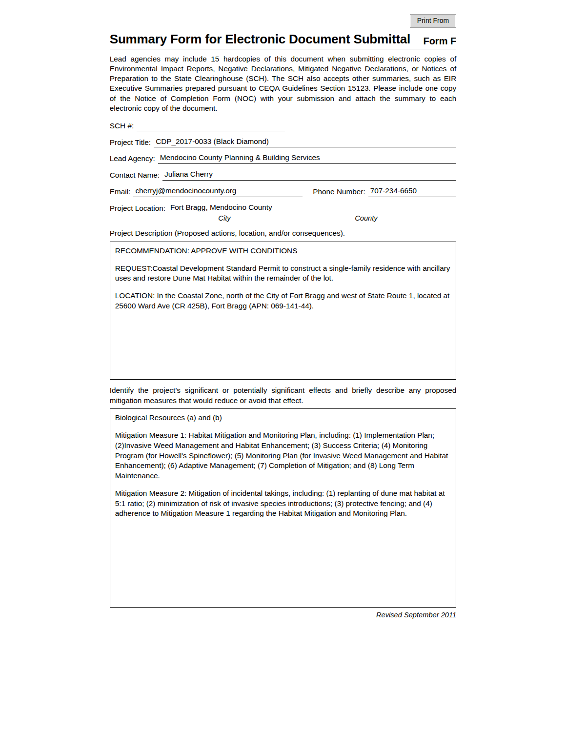Print From
Summary Form for Electronic Document Submittal
Form F
Lead agencies may include 15 hardcopies of this document when submitting electronic copies of Environmental Impact Reports, Negative Declarations, Mitigated Negative Declarations, or Notices of Preparation to the State Clearinghouse (SCH). The SCH also accepts other summaries, such as EIR Executive Summaries prepared pursuant to CEQA Guidelines Section 15123. Please include one copy of the Notice of Completion Form (NOC) with your submission and attach the summary to each electronic copy of the document.
SCH #:
Project Title:
CDP_2017-0033 (Black Diamond)
Lead Agency:
Mendocino County Planning & Building Services
Contact Name:
Juliana Cherry
Email:
cherryj@mendocinocounty.org
Phone Number:
707-234-6650
Project Location:
Fort Bragg, Mendocino County
City
County
Project Description (Proposed actions, location, and/or consequences).
RECOMMENDATION: APPROVE WITH CONDITIONS
REQUEST:Coastal Development Standard Permit to construct a single-family residence with ancillary uses and restore Dune Mat Habitat within the remainder of the lot.
LOCATION: In the Coastal Zone, north of the City of Fort Bragg and west of State Route 1, located at 25600 Ward Ave (CR 425B), Fort Bragg (APN: 069-141-44).
Identify the project’s significant or potentially significant effects and briefly describe any proposed mitigation measures that would reduce or avoid that effect.
Biological Resources (a) and (b)
Mitigation Measure 1: Habitat Mitigation and Monitoring Plan, including: (1) Implementation Plan; (2)Invasive Weed Management and Habitat Enhancement; (3) Success Criteria; (4) Monitoring Program (for Howell's Spineflower); (5) Monitoring Plan (for Invasive Weed Management and Habitat Enhancement); (6) Adaptive Management; (7) Completion of Mitigation; and (8) Long Term Maintenance.
Mitigation Measure 2: Mitigation of incidental takings, including: (1) replanting of dune mat habitat at 5:1 ratio; (2) minimization of risk of invasive species introductions; (3) protective fencing; and (4) adherence to Mitigation Measure 1 regarding the Habitat Mitigation and Monitoring Plan.
Revised September 2011